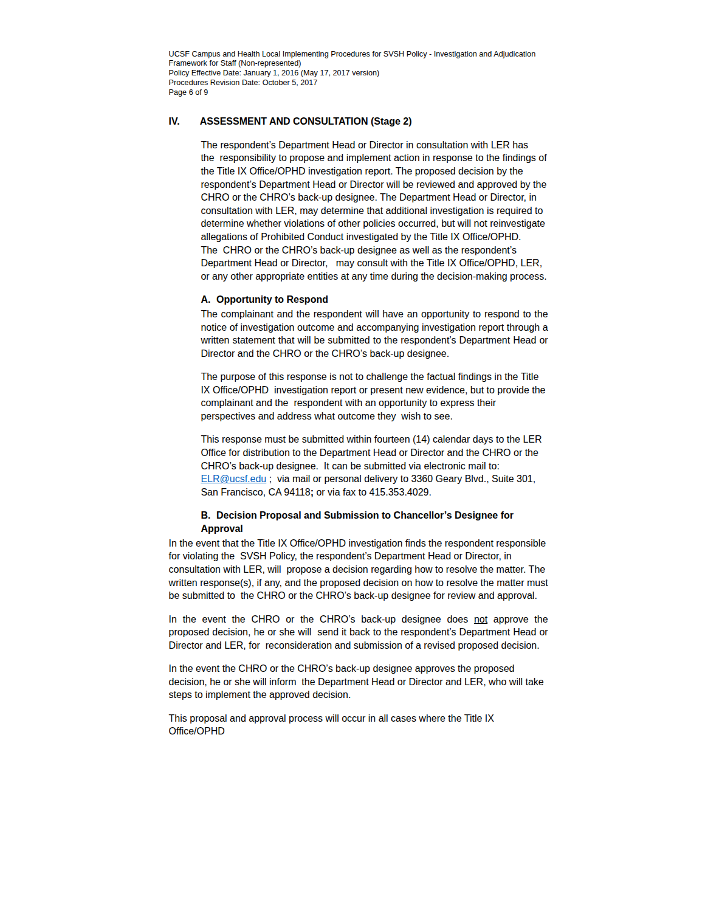UCSF Campus and Health Local Implementing Procedures for SVSH Policy - Investigation and Adjudication Framework for Staff (Non-represented)
Policy Effective Date: January 1, 2016 (May 17, 2017 version)
Procedures Revision Date: October 5, 2017
Page 6 of 9
IV. ASSESSMENT AND CONSULTATION (Stage 2)
The respondent’s Department Head or Director in consultation with LER has the responsibility to propose and implement action in response to the findings of the Title IX Office/OPHD investigation report. The proposed decision by the respondent’s Department Head or Director will be reviewed and approved by the CHRO or the CHRO’s back-up designee. The Department Head or Director, in consultation with LER, may determine that additional investigation is required to determine whether violations of other policies occurred, but will not reinvestigate allegations of Prohibited Conduct investigated by the Title IX Office/OPHD. The CHRO or the CHRO’s back-up designee as well as the respondent’s Department Head or Director, may consult with the Title IX Office/OPHD, LER, or any other appropriate entities at any time during the decision-making process.
A. Opportunity to Respond
The complainant and the respondent will have an opportunity to respond to the notice of investigation outcome and accompanying investigation report through a written statement that will be submitted to the respondent’s Department Head or Director and the CHRO or the CHRO’s back-up designee.
The purpose of this response is not to challenge the factual findings in the Title IX Office/OPHD investigation report or present new evidence, but to provide the complainant and the respondent with an opportunity to express their perspectives and address what outcome they wish to see.
This response must be submitted within fourteen (14) calendar days to the LER Office for distribution to the Department Head or Director and the CHRO or the CHRO’s back-up designee. It can be submitted via electronic mail to: ELR@ucsf.edu ; via mail or personal delivery to 3360 Geary Blvd., Suite 301, San Francisco, CA 94118; or via fax to 415.353.4029.
B. Decision Proposal and Submission to Chancellor’s Designee for Approval
In the event that the Title IX Office/OPHD investigation finds the respondent responsible for violating the SVSH Policy, the respondent’s Department Head or Director, in consultation with LER, will propose a decision regarding how to resolve the matter. The written response(s), if any, and the proposed decision on how to resolve the matter must be submitted to the CHRO or the CHRO’s back-up designee for review and approval.
In the event the CHRO or the CHRO’s back-up designee does not approve the proposed decision, he or she will send it back to the respondent’s Department Head or Director and LER, for reconsideration and submission of a revised proposed decision.
In the event the CHRO or the CHRO’s back-up designee approves the proposed decision, he or she will inform the Department Head or Director and LER, who will take steps to implement the approved decision.
This proposal and approval process will occur in all cases where the Title IX Office/OPHD